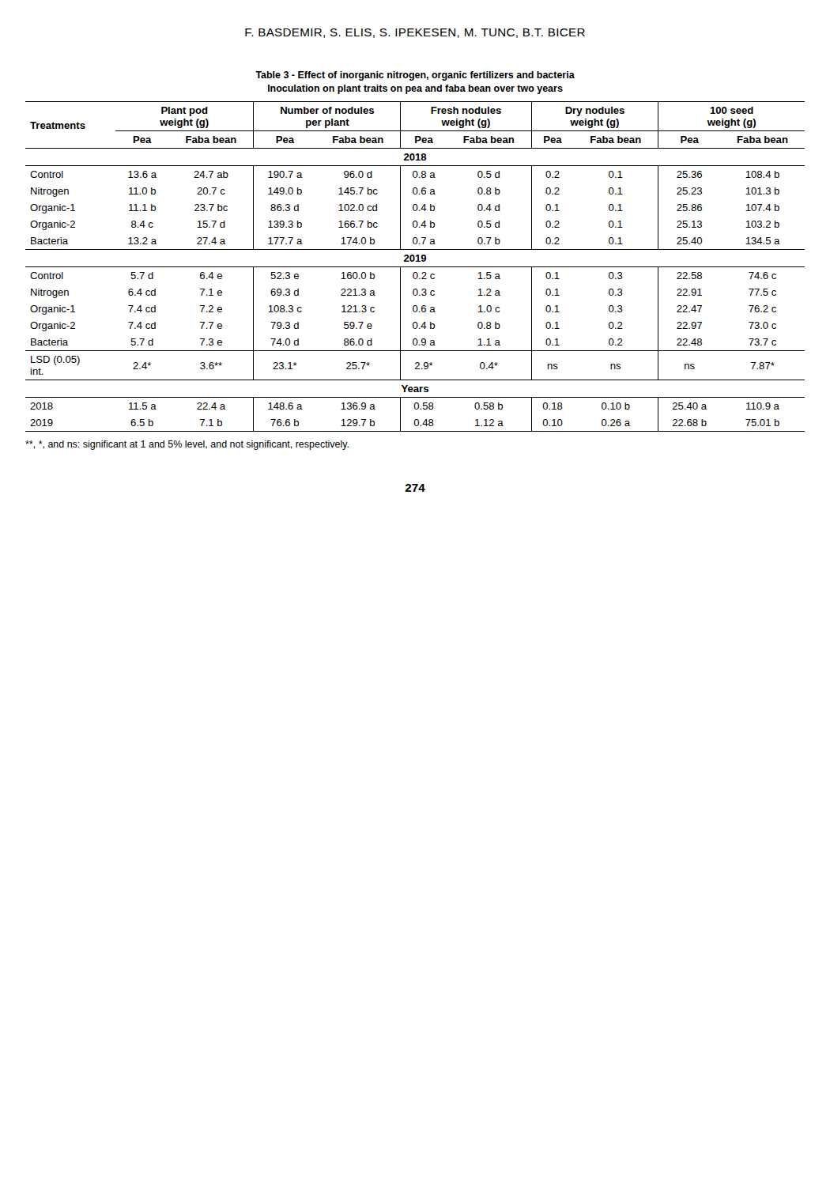F. BASDEMIR, S. ELIS, S. IPEKESEN, M. TUNC, B.T. BICER
Table 3 - Effect of inorganic nitrogen, organic fertilizers and bacteria Inoculation on plant traits on pea and faba bean over two years
| Treatments | Plant pod weight (g) | Number of nodules per plant | Fresh nodules weight (g) | Dry nodules weight (g) | 100 seed weight (g) |
| --- | --- | --- | --- | --- | --- |
| Pea | Faba bean | Pea | Faba bean | Pea | Faba bean | Pea | Faba bean | Pea | Faba bean |
| 2018 |
| Control | 13.6 a | 24.7 ab | 190.7 a | 96.0 d | 0.8 a | 0.5 d | 0.2 | 0.1 | 25.36 | 108.4 b |
| Nitrogen | 11.0 b | 20.7 c | 149.0 b | 145.7 bc | 0.6 a | 0.8 b | 0.2 | 0.1 | 25.23 | 101.3 b |
| Organic-1 | 11.1 b | 23.7 bc | 86.3 d | 102.0 cd | 0.4 b | 0.4 d | 0.1 | 0.1 | 25.86 | 107.4 b |
| Organic-2 | 8.4 c | 15.7 d | 139.3 b | 166.7 bc | 0.4 b | 0.5 d | 0.2 | 0.1 | 25.13 | 103.2 b |
| Bacteria | 13.2 a | 27.4 a | 177.7 a | 174.0 b | 0.7 a | 0.7 b | 0.2 | 0.1 | 25.40 | 134.5 a |
| 2019 |
| Control | 5.7 d | 6.4 e | 52.3 e | 160.0 b | 0.2 c | 1.5 a | 0.1 | 0.3 | 22.58 | 74.6 c |
| Nitrogen | 6.4 cd | 7.1 e | 69.3 d | 221.3 a | 0.3 c | 1.2 a | 0.1 | 0.3 | 22.91 | 77.5 c |
| Organic-1 | 7.4 cd | 7.2 e | 108.3 c | 121.3 c | 0.6 a | 1.0 c | 0.1 | 0.3 | 22.47 | 76.2 c |
| Organic-2 | 7.4 cd | 7.7 e | 79.3 d | 59.7 e | 0.4 b | 0.8 b | 0.1 | 0.2 | 22.97 | 73.0 c |
| Bacteria | 5.7 d | 7.3 e | 74.0 d | 86.0 d | 0.9 a | 1.1 a | 0.1 | 0.2 | 22.48 | 73.7 c |
| LSD (0.05) int. | 2.4* | 3.6** | 23.1* | 25.7* | 2.9* | 0.4* | ns | ns | ns | 7.87* |
| Years |
| 2018 | 11.5 a | 22.4 a | 148.6 a | 136.9 a | 0.58 | 0.58 b | 0.18 | 0.10 b | 25.40 a | 110.9 a |
| 2019 | 6.5 b | 7.1 b | 76.6 b | 129.7 b | 0.48 | 1.12 a | 0.10 | 0.26 a | 22.68 b | 75.01 b |
**, *, and ns: significant at 1 and 5% level, and not significant, respectively.
274